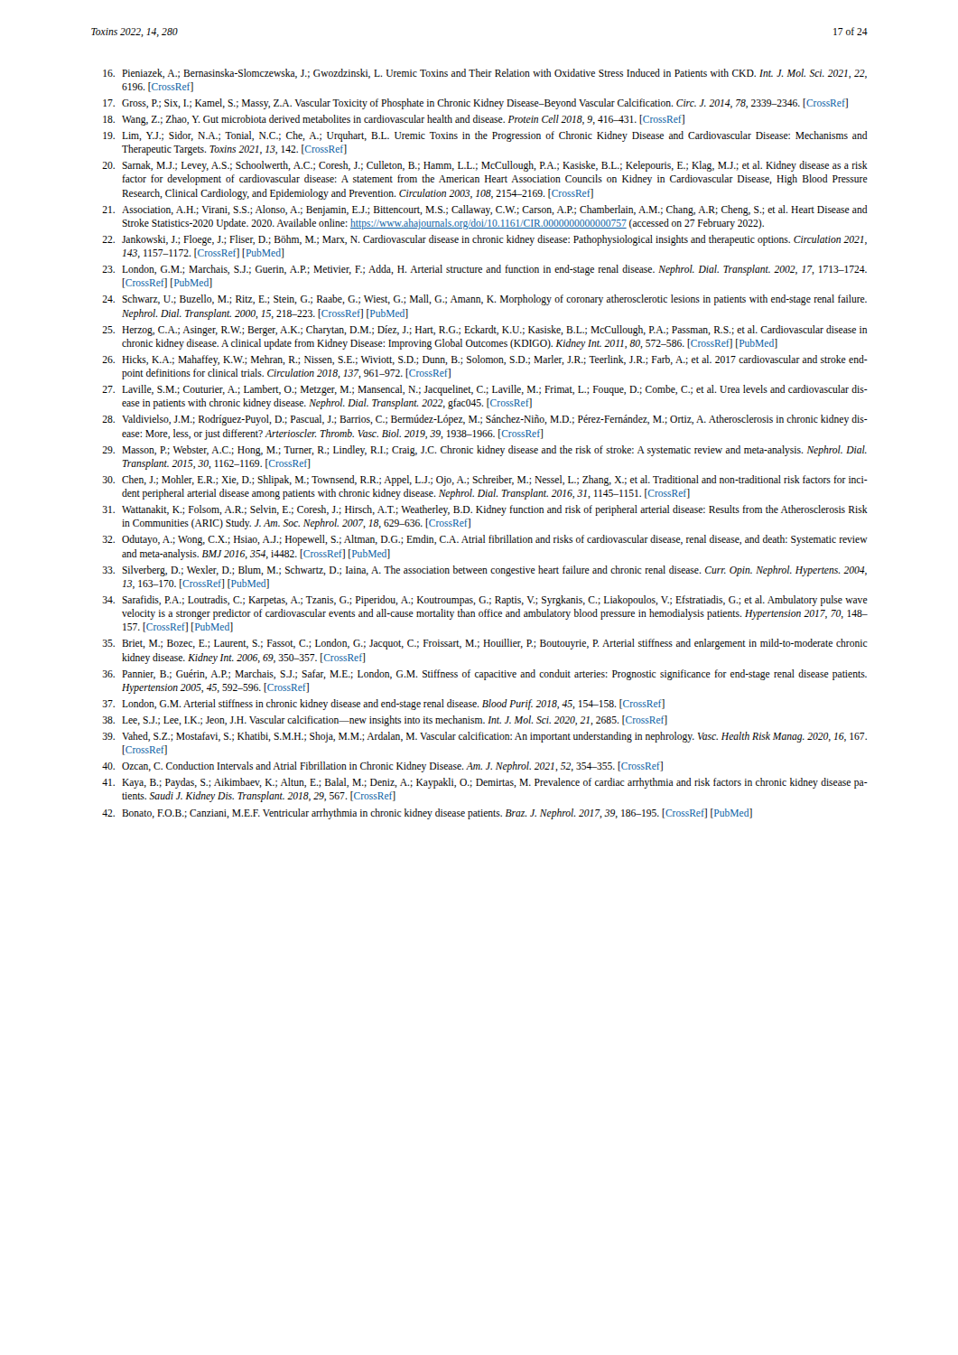Toxins 2022, 14, 280
17 of 24
Pieniazek, A.; Bernasinska-Slomczewska, J.; Gwozdzinski, L. Uremic Toxins and Their Relation with Oxidative Stress Induced in Patients with CKD. Int. J. Mol. Sci. 2021, 22, 6196. [CrossRef]
Gross, P.; Six, I.; Kamel, S.; Massy, Z.A. Vascular Toxicity of Phosphate in Chronic Kidney Disease–Beyond Vascular Calcification. Circ. J. 2014, 78, 2339–2346. [CrossRef]
Wang, Z.; Zhao, Y. Gut microbiota derived metabolites in cardiovascular health and disease. Protein Cell 2018, 9, 416–431. [CrossRef]
Lim, Y.J.; Sidor, N.A.; Tonial, N.C.; Che, A.; Urquhart, B.L. Uremic Toxins in the Progression of Chronic Kidney Disease and Cardiovascular Disease: Mechanisms and Therapeutic Targets. Toxins 2021, 13, 142. [CrossRef]
Sarnak, M.J.; Levey, A.S.; Schoolwerth, A.C.; Coresh, J.; Culleton, B.; Hamm, L.L.; McCullough, P.A.; Kasiske, B.L.; Kelepouris, E.; Klag, M.J.; et al. Kidney disease as a risk factor for development of cardiovascular disease: A statement from the American Heart Association Councils on Kidney in Cardiovascular Disease, High Blood Pressure Research, Clinical Cardiology, and Epidemiology and Prevention. Circulation 2003, 108, 2154–2169. [CrossRef]
Association, A.H.; Virani, S.S.; Alonso, A.; Benjamin, E.J.; Bittencourt, M.S.; Callaway, C.W.; Carson, A.P.; Chamberlain, A.M.; Chang, A.R; Cheng, S.; et al. Heart Disease and Stroke Statistics-2020 Update. 2020. Available online: https://www.ahajournals.org/doi/10.1161/CIR.0000000000000757 (accessed on 27 February 2022).
Jankowski, J.; Floege, J.; Fliser, D.; Böhm, M.; Marx, N. Cardiovascular disease in chronic kidney disease: Pathophysiological insights and therapeutic options. Circulation 2021, 143, 1157–1172. [CrossRef] [PubMed]
London, G.M.; Marchais, S.J.; Guerin, A.P.; Metivier, F.; Adda, H. Arterial structure and function in end-stage renal disease. Nephrol. Dial. Transplant. 2002, 17, 1713–1724. [CrossRef] [PubMed]
Schwarz, U.; Buzello, M.; Ritz, E.; Stein, G.; Raabe, G.; Wiest, G.; Mall, G.; Amann, K. Morphology of coronary atherosclerotic lesions in patients with end-stage renal failure. Nephrol. Dial. Transplant. 2000, 15, 218–223. [CrossRef] [PubMed]
Herzog, C.A.; Asinger, R.W.; Berger, A.K.; Charytan, D.M.; Díez, J.; Hart, R.G.; Eckardt, K.U.; Kasiske, B.L.; McCullough, P.A.; Passman, R.S.; et al. Cardiovascular disease in chronic kidney disease. A clinical update from Kidney Disease: Improving Global Outcomes (KDIGO). Kidney Int. 2011, 80, 572–586. [CrossRef] [PubMed]
Hicks, K.A.; Mahaffey, K.W.; Mehran, R.; Nissen, S.E.; Wiviott, S.D.; Dunn, B.; Solomon, S.D.; Marler, J.R.; Teerlink, J.R.; Farb, A.; et al. 2017 cardiovascular and stroke endpoint definitions for clinical trials. Circulation 2018, 137, 961–972. [CrossRef]
Laville, S.M.; Couturier, A.; Lambert, O.; Metzger, M.; Mansencal, N.; Jacquelinet, C.; Laville, M.; Frimat, L.; Fouque, D.; Combe, C.; et al. Urea levels and cardiovascular disease in patients with chronic kidney disease. Nephrol. Dial. Transplant. 2022, gfac045. [CrossRef]
Valdivielso, J.M.; Rodríguez-Puyol, D.; Pascual, J.; Barrios, C.; Bermúdez-López, M.; Sánchez-Niño, M.D.; Pérez-Fernández, M.; Ortiz, A. Atherosclerosis in chronic kidney disease: More, less, or just different? Arterioscler. Thromb. Vasc. Biol. 2019, 39, 1938–1966. [CrossRef]
Masson, P.; Webster, A.C.; Hong, M.; Turner, R.; Lindley, R.I.; Craig, J.C. Chronic kidney disease and the risk of stroke: A systematic review and meta-analysis. Nephrol. Dial. Transplant. 2015, 30, 1162–1169. [CrossRef]
Chen, J.; Mohler, E.R.; Xie, D.; Shlipak, M.; Townsend, R.R.; Appel, L.J.; Ojo, A.; Schreiber, M.; Nessel, L.; Zhang, X.; et al. Traditional and non-traditional risk factors for incident peripheral arterial disease among patients with chronic kidney disease. Nephrol. Dial. Transplant. 2016, 31, 1145–1151. [CrossRef]
Wattanakit, K.; Folsom, A.R.; Selvin, E.; Coresh, J.; Hirsch, A.T.; Weatherley, B.D. Kidney function and risk of peripheral arterial disease: Results from the Atherosclerosis Risk in Communities (ARIC) Study. J. Am. Soc. Nephrol. 2007, 18, 629–636. [CrossRef]
Odutayo, A.; Wong, C.X.; Hsiao, A.J.; Hopewell, S.; Altman, D.G.; Emdin, C.A. Atrial fibrillation and risks of cardiovascular disease, renal disease, and death: Systematic review and meta-analysis. BMJ 2016, 354, i4482. [CrossRef] [PubMed]
Silverberg, D.; Wexler, D.; Blum, M.; Schwartz, D.; Iaina, A. The association between congestive heart failure and chronic renal disease. Curr. Opin. Nephrol. Hypertens. 2004, 13, 163–170. [CrossRef] [PubMed]
Sarafidis, P.A.; Loutradis, C.; Karpetas, A.; Tzanis, G.; Piperidou, A.; Koutroumpas, G.; Raptis, V.; Syrgkanis, C.; Liakopoulos, V.; Efstratiadis, G.; et al. Ambulatory pulse wave velocity is a stronger predictor of cardiovascular events and all-cause mortality than office and ambulatory blood pressure in hemodialysis patients. Hypertension 2017, 70, 148–157. [CrossRef] [PubMed]
Briet, M.; Bozec, E.; Laurent, S.; Fassot, C.; London, G.; Jacquot, C.; Froissart, M.; Houillier, P.; Boutouyrie, P. Arterial stiffness and enlargement in mild-to-moderate chronic kidney disease. Kidney Int. 2006, 69, 350–357. [CrossRef]
Pannier, B.; Guérin, A.P.; Marchais, S.J.; Safar, M.E.; London, G.M. Stiffness of capacitive and conduit arteries: Prognostic significance for end-stage renal disease patients. Hypertension 2005, 45, 592–596. [CrossRef]
London, G.M. Arterial stiffness in chronic kidney disease and end-stage renal disease. Blood Purif. 2018, 45, 154–158. [CrossRef]
Lee, S.J.; Lee, I.K.; Jeon, J.H. Vascular calcification—new insights into its mechanism. Int. J. Mol. Sci. 2020, 21, 2685. [CrossRef]
Vahed, S.Z.; Mostafavi, S.; Khatibi, S.M.H.; Shoja, M.M.; Ardalan, M. Vascular calcification: An important understanding in nephrology. Vasc. Health Risk Manag. 2020, 16, 167. [CrossRef]
Ozcan, C. Conduction Intervals and Atrial Fibrillation in Chronic Kidney Disease. Am. J. Nephrol. 2021, 52, 354–355. [CrossRef]
Kaya, B.; Paydas, S.; Aikimbaev, K.; Altun, E.; Balal, M.; Deniz, A.; Kaypakli, O.; Demirtas, M. Prevalence of cardiac arrhythmia and risk factors in chronic kidney disease patients. Saudi J. Kidney Dis. Transplant. 2018, 29, 567. [CrossRef]
Bonato, F.O.B.; Canziani, M.E.F. Ventricular arrhythmia in chronic kidney disease patients. Braz. J. Nephrol. 2017, 39, 186–195. [CrossRef] [PubMed]